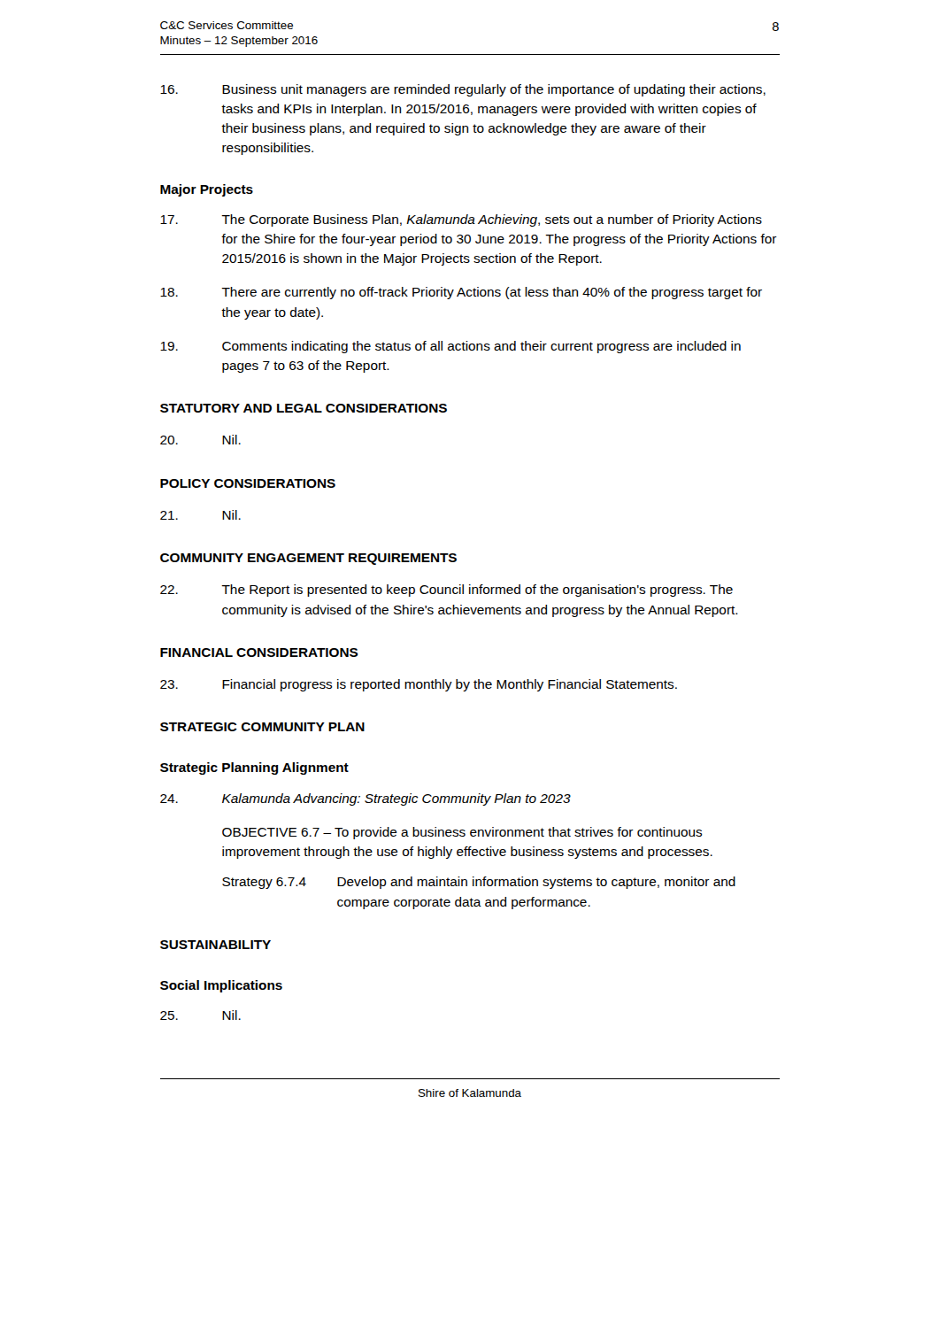C&C Services Committee
Minutes – 12 September 2016
8
16.
Business unit managers are reminded regularly of the importance of updating their actions, tasks and KPIs in Interplan. In 2015/2016, managers were provided with written copies of their business plans, and required to sign to acknowledge they are aware of their responsibilities.
Major Projects
17.
The Corporate Business Plan, Kalamunda Achieving, sets out a number of Priority Actions for the Shire for the four-year period to 30 June 2019. The progress of the Priority Actions for 2015/2016 is shown in the Major Projects section of the Report.
18.
There are currently no off-track Priority Actions (at less than 40% of the progress target for the year to date).
19.
Comments indicating the status of all actions and their current progress are included in pages 7 to 63 of the Report.
STATUTORY AND LEGAL CONSIDERATIONS
20.
Nil.
POLICY CONSIDERATIONS
21.
Nil.
COMMUNITY ENGAGEMENT REQUIREMENTS
22.
The Report is presented to keep Council informed of the organisation's progress. The community is advised of the Shire's achievements and progress by the Annual Report.
FINANCIAL CONSIDERATIONS
23.
Financial progress is reported monthly by the Monthly Financial Statements.
STRATEGIC COMMUNITY PLAN
Strategic Planning Alignment
24.
Kalamunda Advancing: Strategic Community Plan to 2023
OBJECTIVE 6.7 – To provide a business environment that strives for continuous improvement through the use of highly effective business systems and processes.
Strategy 6.7.4
Develop and maintain information systems to capture, monitor and compare corporate data and performance.
SUSTAINABILITY
Social Implications
25.
Nil.
Shire of Kalamunda